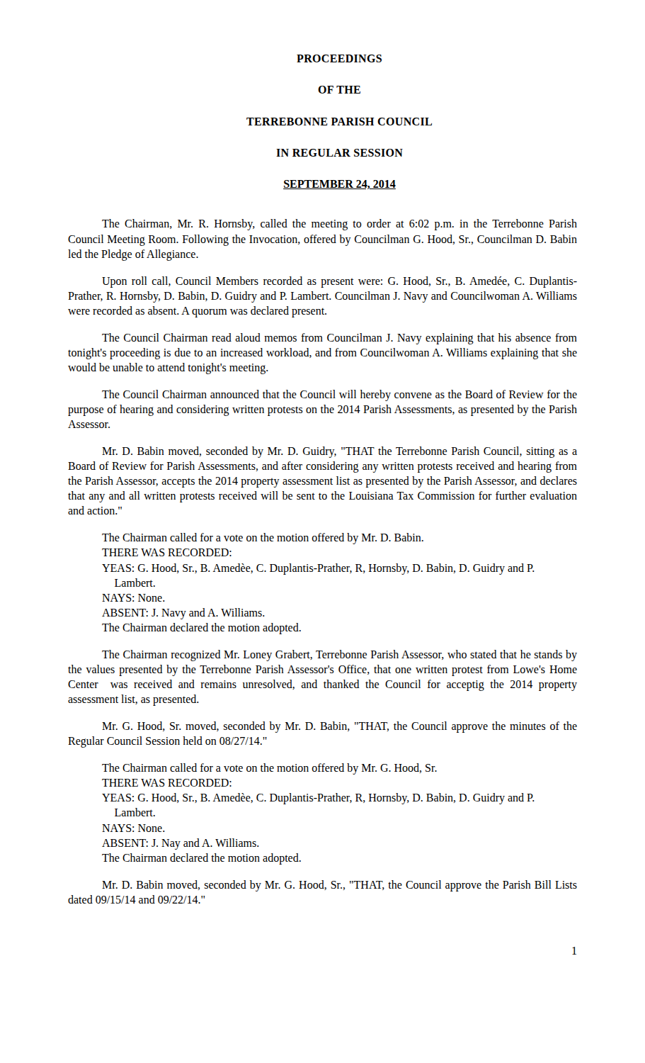PROCEEDINGS
OF THE
TERREBONNE PARISH COUNCIL
IN REGULAR SESSION
SEPTEMBER 24, 2014
The Chairman, Mr. R. Hornsby, called the meeting to order at 6:02 p.m. in the Terrebonne Parish Council Meeting Room. Following the Invocation, offered by Councilman G. Hood, Sr., Councilman D. Babin led the Pledge of Allegiance.
Upon roll call, Council Members recorded as present were: G. Hood, Sr., B. Amedée, C. Duplantis- Prather, R. Hornsby, D. Babin, D. Guidry and P. Lambert. Councilman J. Navy and Councilwoman A. Williams were recorded as absent. A quorum was declared present.
The Council Chairman read aloud memos from Councilman J. Navy explaining that his absence from tonight's proceeding is due to an increased workload, and from Councilwoman A. Williams explaining that she would be unable to attend tonight's meeting.
The Council Chairman announced that the Council will hereby convene as the Board of Review for the purpose of hearing and considering written protests on the 2014 Parish Assessments, as presented by the Parish Assessor.
Mr. D. Babin moved, seconded by Mr. D. Guidry, "THAT the Terrebonne Parish Council, sitting as a Board of Review for Parish Assessments, and after considering any written protests received and hearing from the Parish Assessor, accepts the 2014 property assessment list as presented by the Parish Assessor, and declares that any and all written protests received will be sent to the Louisiana Tax Commission for further evaluation and action."
The Chairman called for a vote on the motion offered by Mr. D. Babin.
THERE WAS RECORDED:
YEAS: G. Hood, Sr., B. Amedèe, C. Duplantis-Prather, R, Hornsby, D. Babin, D. Guidry and P. Lambert.
NAYS: None.
ABSENT: J. Navy and A. Williams.
The Chairman declared the motion adopted.
The Chairman recognized Mr. Loney Grabert, Terrebonne Parish Assessor, who stated that he stands by the values presented by the Terrebonne Parish Assessor's Office, that one written protest from Lowe's Home Center was received and remains unresolved, and thanked the Council for acceptig the 2014 property assessment list, as presented.
Mr. G. Hood, Sr. moved, seconded by Mr. D. Babin, "THAT, the Council approve the minutes of the Regular Council Session held on 08/27/14."
The Chairman called for a vote on the motion offered by Mr. G. Hood, Sr.
THERE WAS RECORDED:
YEAS: G. Hood, Sr., B. Amedèe, C. Duplantis-Prather, R, Hornsby, D. Babin, D. Guidry and P. Lambert.
NAYS: None.
ABSENT: J. Nay and A. Williams.
The Chairman declared the motion adopted.
Mr. D. Babin moved, seconded by Mr. G. Hood, Sr., "THAT, the Council approve the Parish Bill Lists dated 09/15/14 and 09/22/14."
1